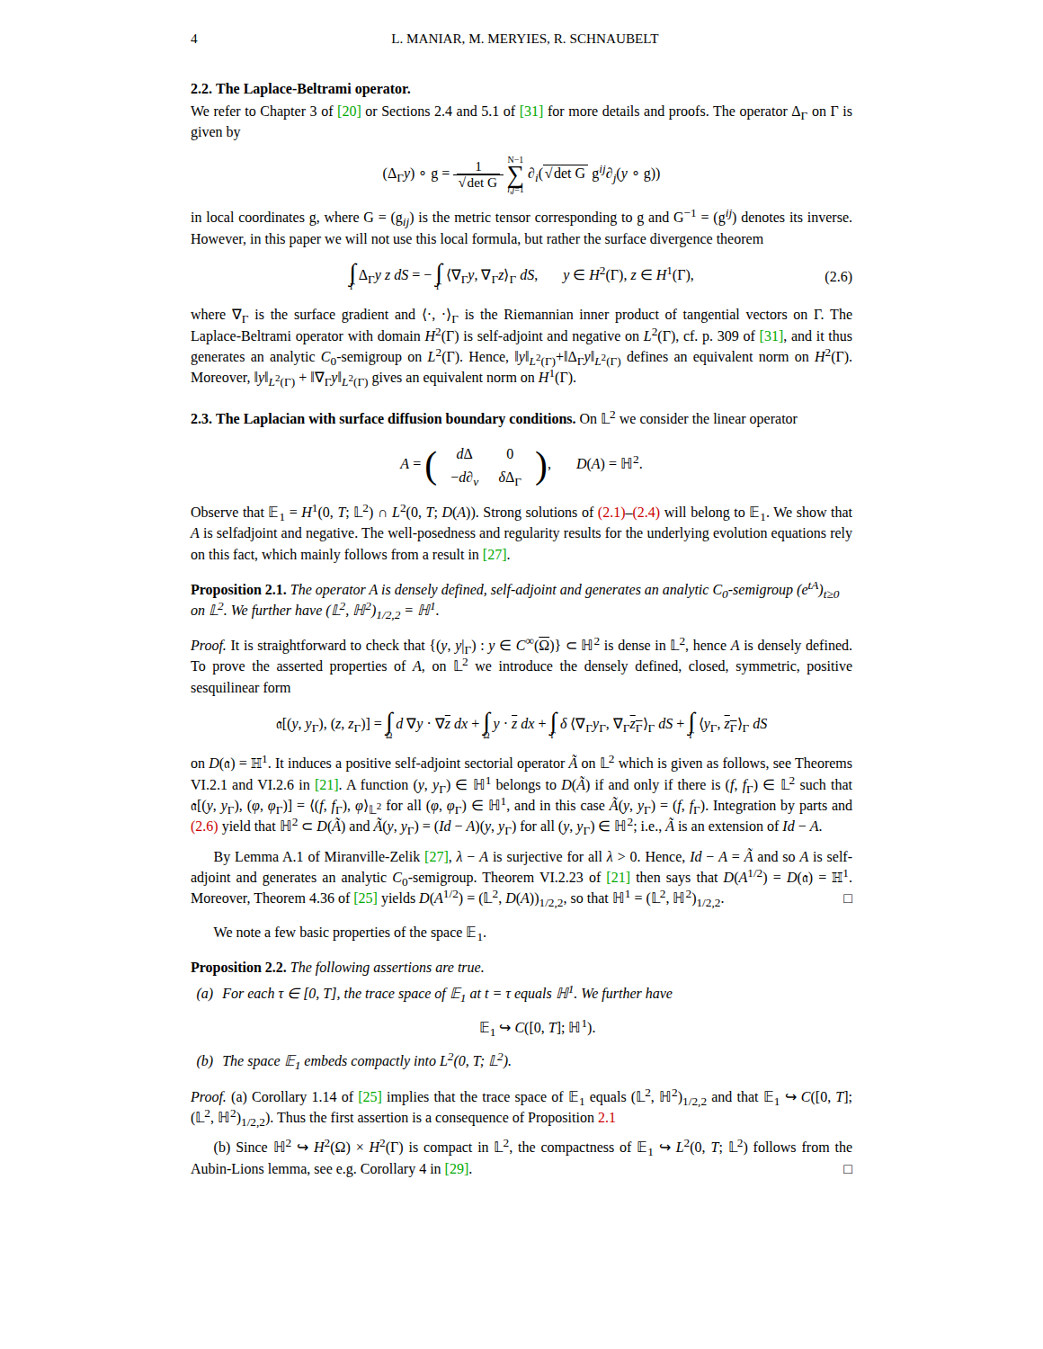4 L. MANIAR, M. MERYIES, R. SCHNAUBELT
2.2. The Laplace-Beltrami operator.
We refer to Chapter 3 of [20] or Sections 2.4 and 5.1 of [31] for more details and proofs. The operator ΔΓ on Γ is given by
(ΔΓy) ∘ g = 1√det G N−1∑i,j=1 ∂i(√det G gij∂j(y ∘ g))
in local coordinates g, where G = (gij) is the metric tensor corresponding to g and G−1 = (gij) denotes its inverse. However, in this paper we will not use this local formula, but rather the surface divergence theorem
∫Γ ΔΓy z dS = − ∫Γ ⟨∇Γy, ∇Γz⟩Γ dS, y ∈ H2(Γ), z ∈ H1(Γ), (2.6)
where ∇Γ is the surface gradient and ⟨·, ·⟩Γ is the Riemannian inner product of tangential vectors on Γ. The Laplace-Beltrami operator with domain H2(Γ) is self-adjoint and negative on L2(Γ), cf. p. 309 of [31], and it thus generates an analytic C0-semigroup on L2(Γ). Hence, ‖y‖L2(Γ)+‖ΔΓy‖L2(Γ) defines an equivalent norm on H2(Γ). Moreover, ‖y‖L2(Γ) + ‖∇Γy‖L2(Γ) gives an equivalent norm on H1(Γ).
2.3. The Laplacian with surface diffusion boundary conditions. On 𝕃2 we consider the linear operator
A = (
| d Δ | 0 |
| − d ∂ ν | δ Δ Γ |
), D(A) = ℍ2.
Observe that 𝔼1 = H1(0, T; 𝕃2) ∩ L2(0, T; D(A)). Strong solutions of (2.1)–(2.4) will belong to 𝔼1. We show that A is selfadjoint and negative. The well-posedness and regularity results for the underlying evolution equations rely on this fact, which mainly follows from a result in [27].
Proposition 2.1. The operator A is densely defined, self-adjoint and generates an analytic C0-semigroup (etA)t≥0 on 𝕃2. We further have (𝕃2, ℍ2)1/2,2 = ℍ1.
Proof. It is straightforward to check that {(y, y|Γ) : y ∈ C∞(Ω)} ⊂ ℍ2 is dense in 𝕃2, hence A is densely defined. To prove the asserted properties of A, on 𝕃2 we introduce the densely defined, closed, symmetric, positive sesquilinear form
𝔞[(y, yΓ), (z, zΓ)] = ∫Ω d ∇y · ∇z dx + ∫Ω y · z dx + ∫Γ δ ⟨∇ΓyΓ, ∇ΓzΓ⟩Γ dS + ∫Γ ⟨yΓ, zΓ⟩Γ dS
on D(𝔞) = ℍ1. It induces a positive self-adjoint sectorial operator Ã on 𝕃2 which is given as follows, see Theorems VI.2.1 and VI.2.6 in [21]. A function (y, yΓ) ∈ ℍ1 belongs to D(Ã) if and only if there is (f, fΓ) ∈ 𝕃2 such that 𝔞[(y, yΓ), (φ, φΓ)] = ⟨(f, fΓ), φ⟩𝕃2 for all (φ, φΓ) ∈ ℍ1, and in this case Ã(y, yΓ) = (f, fΓ). Integration by parts and (2.6) yield that ℍ2 ⊂ D(Ã) and Ã(y, yΓ) = (Id − A)(y, yΓ) for all (y, yΓ) ∈ ℍ2; i.e., Ã is an extension of Id − A.
By Lemma A.1 of Miranville-Zelik [27], λ − A is surjective for all λ > 0. Hence, Id − A = Ã and so A is self-adjoint and generates an analytic C0-semigroup. Theorem VI.2.23 of [21] then says that D(A1/2) = D(𝔞) = ℍ1. Moreover, Theorem 4.36 of [25] yields D(A1/2) = (𝕃2, D(A))1/2,2, so that ℍ1 = (𝕃2, ℍ2)1/2,2. □
We note a few basic properties of the space 𝔼1.
Proposition 2.2. The following assertions are true.
(a) For each τ ∈ [0, T], the trace space of 𝔼1 at t = τ equals ℍ1. We further have
𝔼1 ↪ C([0, T]; ℍ1).
(b) The space 𝔼1 embeds compactly into L2(0, T; 𝕃2).
Proof. (a) Corollary 1.14 of [25] implies that the trace space of 𝔼1 equals (𝕃2, ℍ2)1/2,2 and that 𝔼1 ↪ C([0, T]; (𝕃2, ℍ2)1/2,2). Thus the first assertion is a consequence of Proposition 2.1
(b) Since ℍ2 ↪ H2(Ω) × H2(Γ) is compact in 𝕃2, the compactness of 𝔼1 ↪ L2(0, T; 𝕃2) follows from the Aubin-Lions lemma, see e.g. Corollary 4 in [29]. □